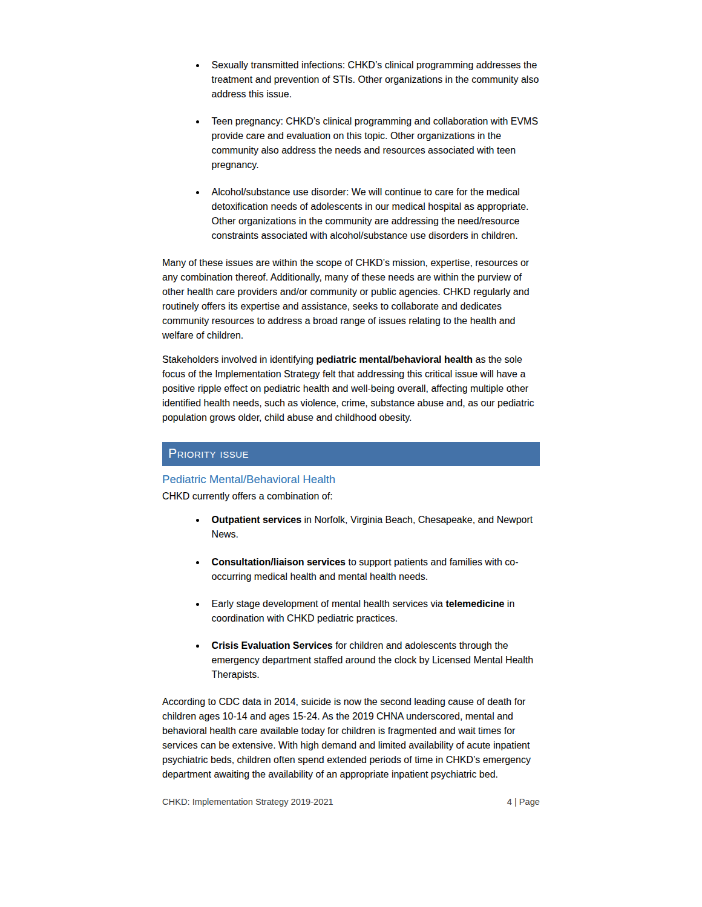Sexually transmitted infections: CHKD’s clinical programming addresses the treatment and prevention of STIs. Other organizations in the community also address this issue.
Teen pregnancy: CHKD’s clinical programming and collaboration with EVMS provide care and evaluation on this topic. Other organizations in the community also address the needs and resources associated with teen pregnancy.
Alcohol/substance use disorder: We will continue to care for the medical detoxification needs of adolescents in our medical hospital as appropriate. Other organizations in the community are addressing the need/resource constraints associated with alcohol/substance use disorders in children.
Many of these issues are within the scope of CHKD’s mission, expertise, resources or any combination thereof. Additionally, many of these needs are within the purview of other health care providers and/or community or public agencies. CHKD regularly and routinely offers its expertise and assistance, seeks to collaborate and dedicates community resources to address a broad range of issues relating to the health and welfare of children.
Stakeholders involved in identifying pediatric mental/behavioral health as the sole focus of the Implementation Strategy felt that addressing this critical issue will have a positive ripple effect on pediatric health and well-being overall, affecting multiple other identified health needs, such as violence, crime, substance abuse and, as our pediatric population grows older, child abuse and childhood obesity.
Priority issue
Pediatric Mental/Behavioral Health
CHKD currently offers a combination of:
Outpatient services in Norfolk, Virginia Beach, Chesapeake, and Newport News.
Consultation/liaison services to support patients and families with co-occurring medical health and mental health needs.
Early stage development of mental health services via telemedicine in coordination with CHKD pediatric practices.
Crisis Evaluation Services for children and adolescents through the emergency department staffed around the clock by Licensed Mental Health Therapists.
According to CDC data in 2014, suicide is now the second leading cause of death for children ages 10-14 and ages 15-24. As the 2019 CHNA underscored, mental and behavioral health care available today for children is fragmented and wait times for services can be extensive. With high demand and limited availability of acute inpatient psychiatric beds, children often spend extended periods of time in CHKD’s emergency department awaiting the availability of an appropriate inpatient psychiatric bed.
CHKD: Implementation Strategy 2019-2021
4 | Page